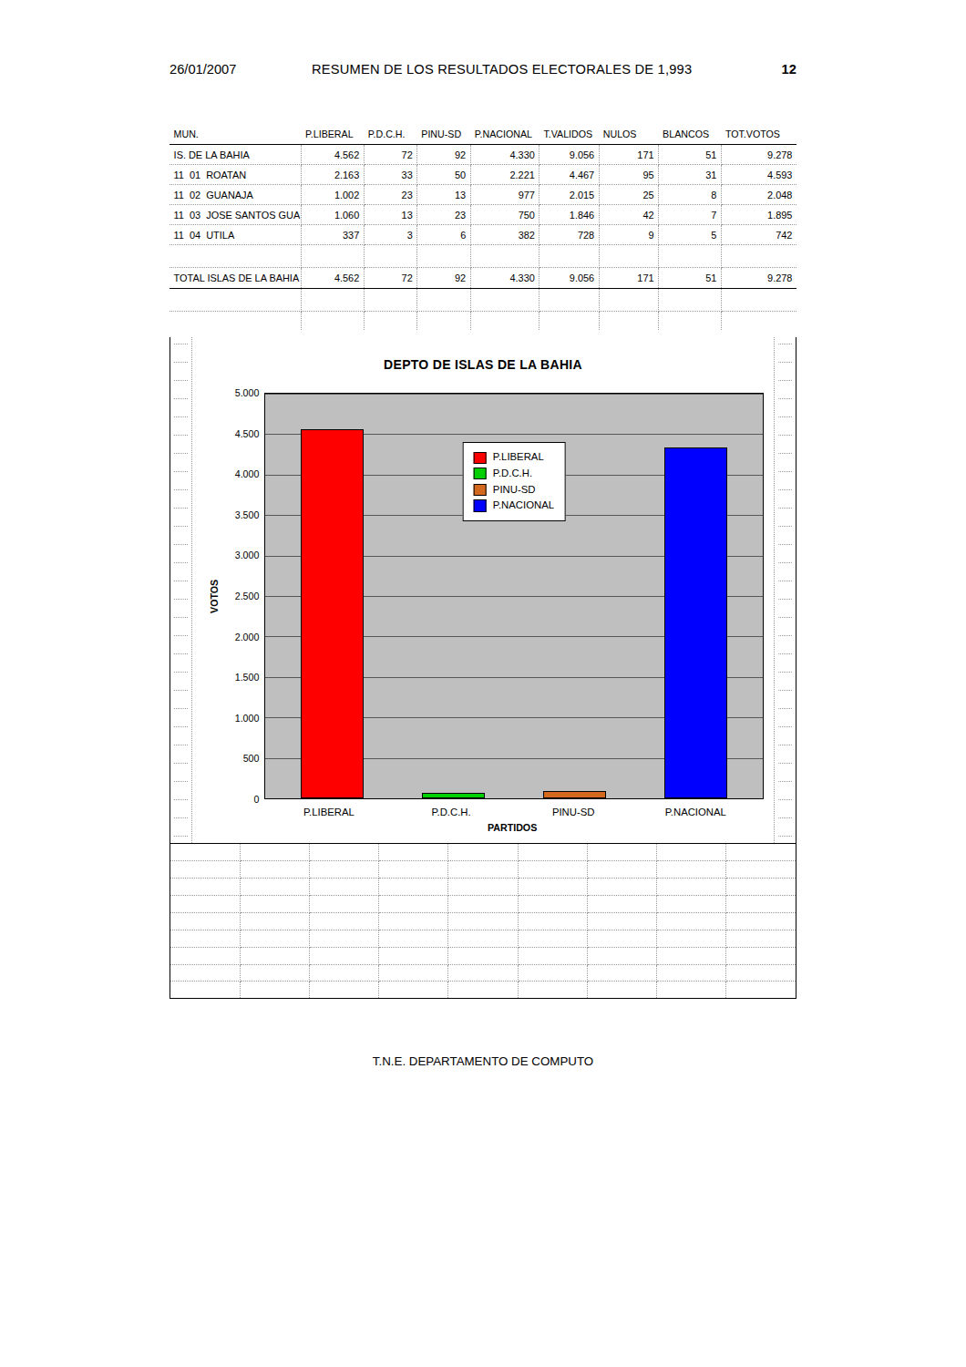26/01/2007
RESUMEN DE LOS RESULTADOS ELECTORALES DE 1,993
12
| MUN. | P.LIBERAL | P.D.C.H. | PINU-SD | P.NACIONAL | T.VALIDOS | NULOS | BLANCOS | TOT.VOTOS |
| --- | --- | --- | --- | --- | --- | --- | --- | --- |
| IS. DE LA BAHIA | 4.562 | 72 | 92 | 4.330 | 9.056 | 171 | 51 | 9.278 |
| 11 01 ROATAN | 2.163 | 33 | 50 | 2.221 | 4.467 | 95 | 31 | 4.593 |
| 11 02 GUANAJA | 1.002 | 23 | 13 | 977 | 2.015 | 25 | 8 | 2.048 |
| 11 03 JOSE SANTOS GUA | 1.060 | 13 | 23 | 750 | 1.846 | 42 | 7 | 1.895 |
| 11 04 UTILA | 337 | 3 | 6 | 382 | 728 | 9 | 5 | 742 |
| TOTAL ISLAS DE LA BAHIA | 4.562 | 72 | 92 | 4.330 | 9.056 | 171 | 51 | 9.278 |
DEPTO DE ISLAS DE LA BAHIA
VOTOS
5.000
4.500
4.000
3.500
3.000
2.500
2.000
1.500
1.000
500
0
P.LIBERAL
P.D.C.H.
PINU-SD
P.NACIONAL
P.LIBERAL P.D.C.H. PINU-SD P.NACIONAL
PARTIDOS
T.N.E. DEPARTAMENTO DE COMPUTO